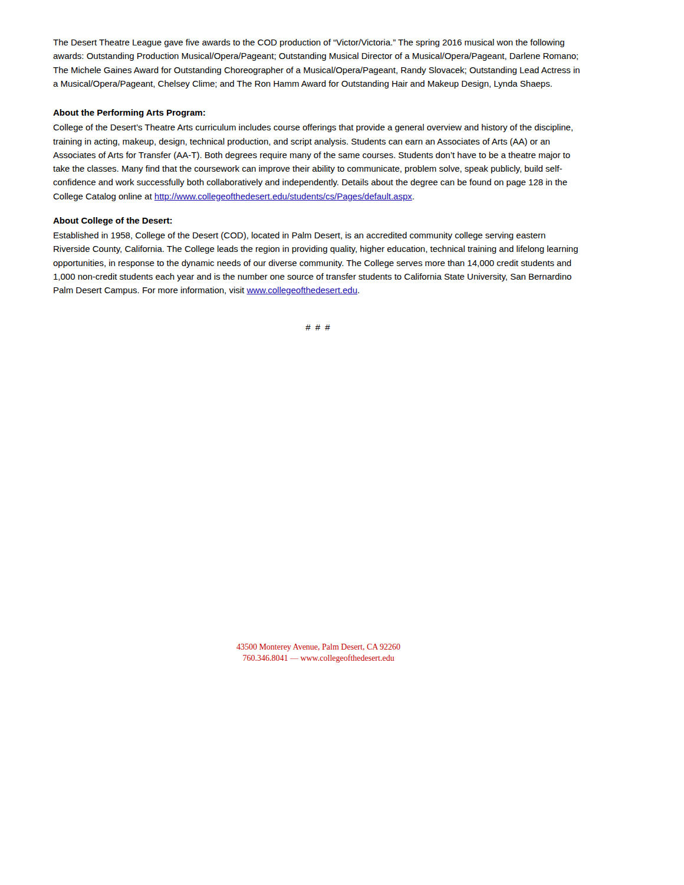The Desert Theatre League gave five awards to the COD production of “Victor/Victoria.” The spring 2016 musical won the following awards: Outstanding Production Musical/Opera/Pageant; Outstanding Musical Director of a Musical/Opera/Pageant, Darlene Romano; The Michele Gaines Award for Outstanding Choreographer of a Musical/Opera/Pageant, Randy Slovacek; Outstanding Lead Actress in a Musical/Opera/Pageant, Chelsey Clime; and The Ron Hamm Award for Outstanding Hair and Makeup Design, Lynda Shaeps.
About the Performing Arts Program:
College of the Desert’s Theatre Arts curriculum includes course offerings that provide a general overview and history of the discipline, training in acting, makeup, design, technical production, and script analysis. Students can earn an Associates of Arts (AA) or an Associates of Arts for Transfer (AA-T). Both degrees require many of the same courses. Students don’t have to be a theatre major to take the classes. Many find that the coursework can improve their ability to communicate, problem solve, speak publicly, build self-confidence and work successfully both collaboratively and independently. Details about the degree can be found on page 128 in the College Catalog online at http://www.collegeofthedesert.edu/students/cs/Pages/default.aspx.
About College of the Desert:
Established in 1958, College of the Desert (COD), located in Palm Desert, is an accredited community college serving eastern Riverside County, California. The College leads the region in providing quality, higher education, technical training and lifelong learning opportunities, in response to the dynamic needs of our diverse community. The College serves more than 14,000 credit students and 1,000 non-credit students each year and is the number one source of transfer students to California State University, San Bernardino Palm Desert Campus. For more information, visit www.collegeofthedesert.edu.
# # #
43500 Monterey Avenue, Palm Desert, CA 92260
760.346.8041 — www.collegeofthedesert.edu